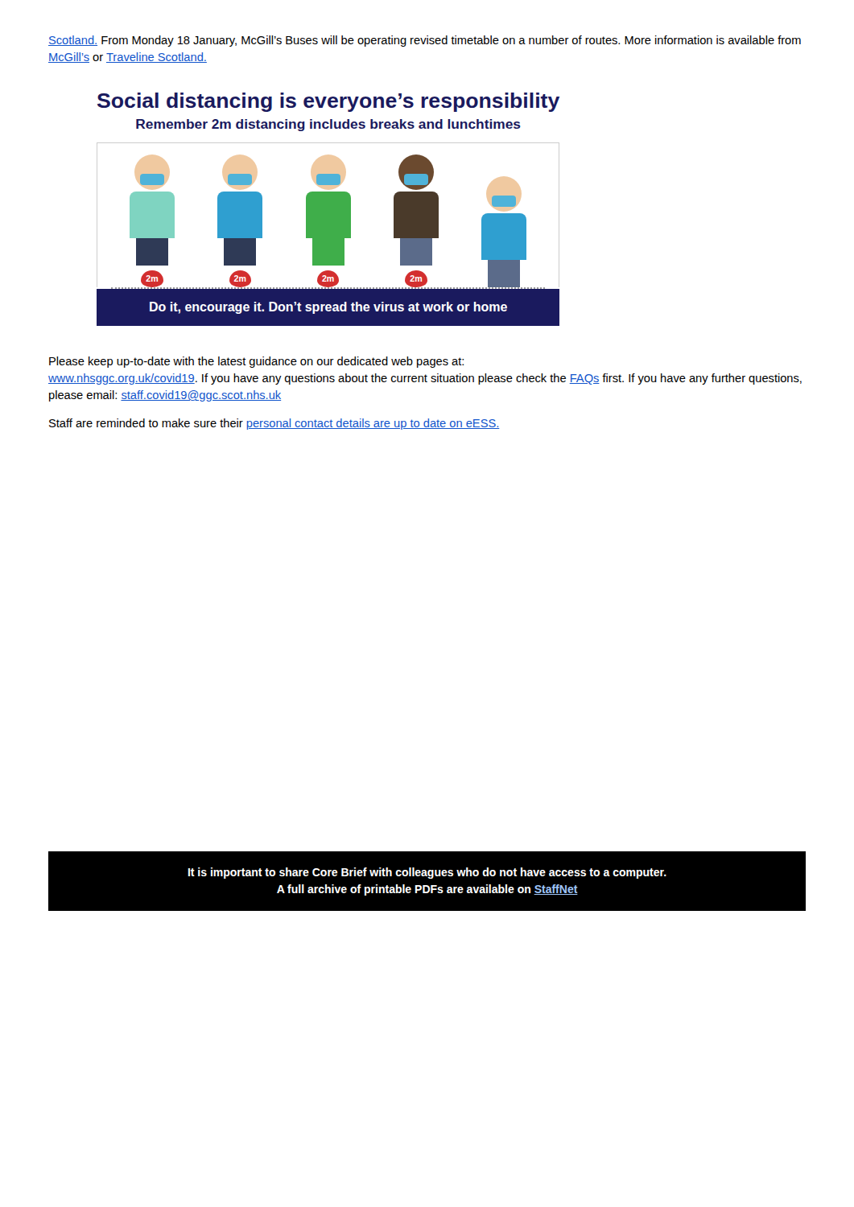Scotland. From Monday 18 January, McGill’s Buses will be operating revised timetable on a number of routes. More information is available from McGill’s or Traveline Scotland.
Social distancing is everyone’s responsibility
Remember 2m distancing includes breaks and lunchtimes
2m
2m
2m
2m
Do it, encourage it. Don’t spread the virus at work or home
Please keep up-to-date with the latest guidance on our dedicated web pages at:
www.nhsggc.org.uk/covid19. If you have any questions about the current situation please check the FAQs first. If you have any further questions, please email: staff.covid19@ggc.scot.nhs.uk
Staff are reminded to make sure their personal contact details are up to date on eESS.
It is important to share Core Brief with colleagues who do not have access to a computer.
A full archive of printable PDFs are available on StaffNet